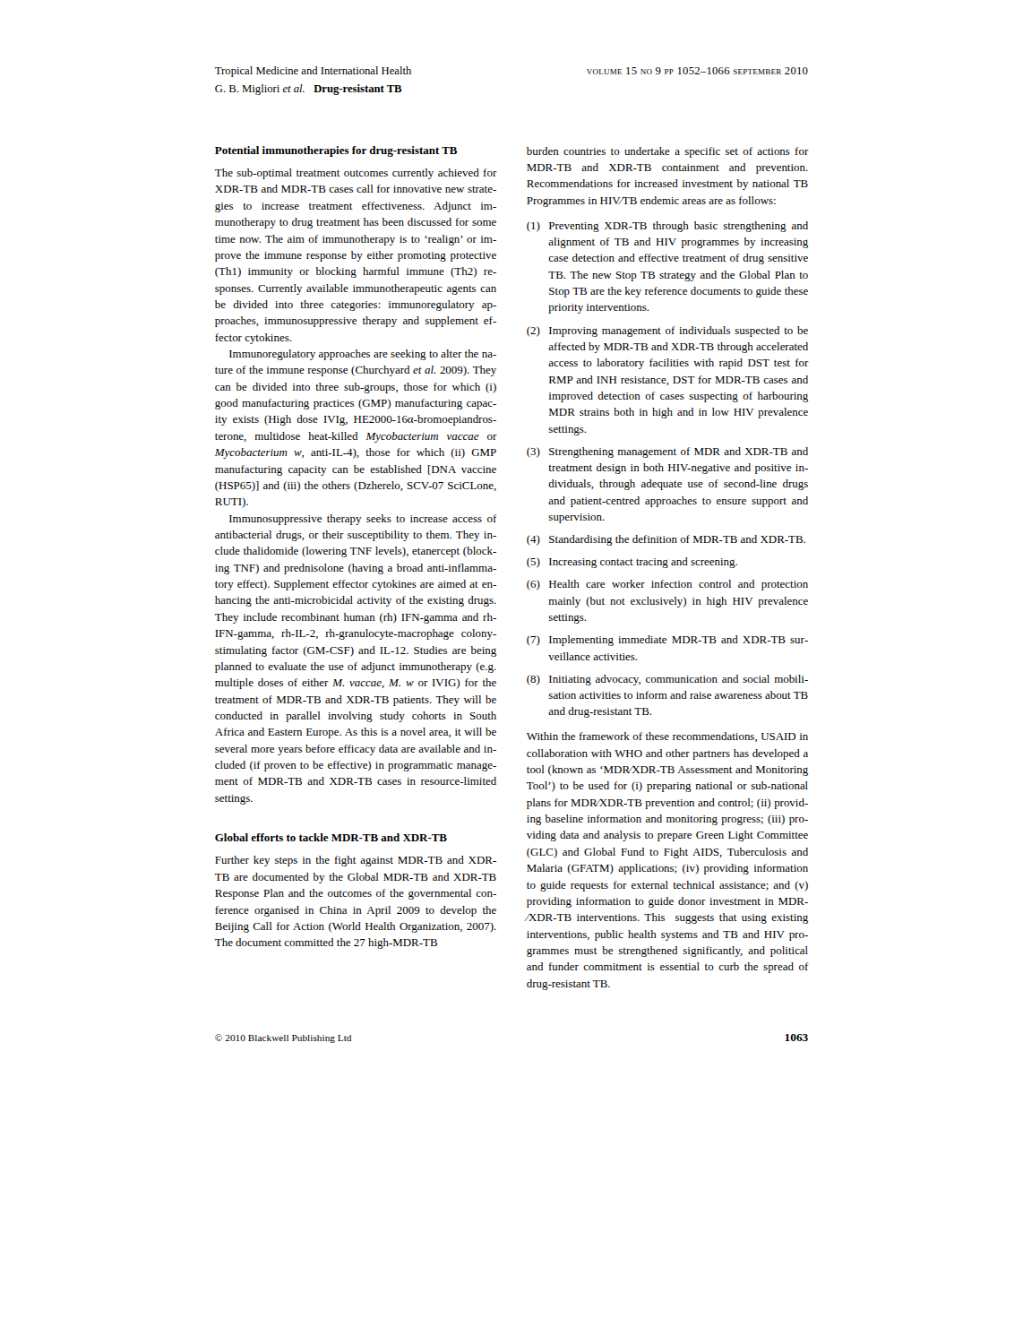Tropical Medicine and International Health
volume 15 no 9 pp 1052–1066 september 2010
G. B. Migliori et al. Drug-resistant TB
Potential immunotherapies for drug-resistant TB
The sub-optimal treatment outcomes currently achieved for XDR-TB and MDR-TB cases call for innovative new strategies to increase treatment effectiveness. Adjunct immunotherapy to drug treatment has been discussed for some time now. The aim of immunotherapy is to ‘realign’ or improve the immune response by either promoting protective (Th1) immunity or blocking harmful immune (Th2) responses. Currently available immunotherapeutic agents can be divided into three categories: immunoregulatory approaches, immunosuppressive therapy and supplement effector cytokines.
Immunoregulatory approaches are seeking to alter the nature of the immune response (Churchyard et al. 2009). They can be divided into three sub-groups, those for which (i) good manufacturing practices (GMP) manufacturing capacity exists (High dose IVIg, HE2000-16α-bromoepiandrosterone, multidose heat-killed Mycobacterium vaccae or Mycobacterium w, anti-IL-4), those for which (ii) GMP manufacturing capacity can be established [DNA vaccine (HSP65)] and (iii) the others (Dzherelo, SCV-07 SciCLone, RUTI).
Immunosuppressive therapy seeks to increase access of antibacterial drugs, or their susceptibility to them. They include thalidomide (lowering TNF levels), etanercept (blocking TNF) and prednisolone (having a broad anti-inflammatory effect). Supplement effector cytokines are aimed at enhancing the anti-microbicidal activity of the existing drugs. They include recombinant human (rh) IFN-gamma and rh-IFN-gamma, rh-IL-2, rh-granulocyte-macrophage colony-stimulating factor (GM-CSF) and IL-12. Studies are being planned to evaluate the use of adjunct immunotherapy (e.g. multiple doses of either M. vaccae, M. w or IVIG) for the treatment of MDR-TB and XDR-TB patients. They will be conducted in parallel involving study cohorts in South Africa and Eastern Europe. As this is a novel area, it will be several more years before efficacy data are available and included (if proven to be effective) in programmatic management of MDR-TB and XDR-TB cases in resource-limited settings.
Global efforts to tackle MDR-TB and XDR-TB
Further key steps in the fight against MDR-TB and XDR-TB are documented by the Global MDR-TB and XDR-TB Response Plan and the outcomes of the governmental conference organised in China in April 2009 to develop the Beijing Call for Action (World Health Organization, 2007). The document committed the 27 high-MDR-TB
burden countries to undertake a specific set of actions for MDR-TB and XDR-TB containment and prevention. Recommendations for increased investment by national TB Programmes in HIV∕TB endemic areas are as follows:
Preventing XDR-TB through basic strengthening and alignment of TB and HIV programmes by increasing case detection and effective treatment of drug sensitive TB. The new Stop TB strategy and the Global Plan to Stop TB are the key reference documents to guide these priority interventions.
Improving management of individuals suspected to be affected by MDR-TB and XDR-TB through accelerated access to laboratory facilities with rapid DST test for RMP and INH resistance, DST for MDR-TB cases and improved detection of cases suspecting of harbouring MDR strains both in high and in low HIV prevalence settings.
Strengthening management of MDR and XDR-TB and treatment design in both HIV-negative and positive individuals, through adequate use of second-line drugs and patient-centred approaches to ensure support and supervision.
Standardising the definition of MDR-TB and XDR-TB.
Increasing contact tracing and screening.
Health care worker infection control and protection mainly (but not exclusively) in high HIV prevalence settings.
Implementing immediate MDR-TB and XDR-TB surveillance activities.
Initiating advocacy, communication and social mobilisation activities to inform and raise awareness about TB and drug-resistant TB.
Within the framework of these recommendations, USAID in collaboration with WHO and other partners has developed a tool (known as ‘MDR∕XDR-TB Assessment and Monitoring Tool’) to be used for (i) preparing national or sub-national plans for MDR∕XDR-TB prevention and control; (ii) providing baseline information and monitoring progress; (iii) providing data and analysis to prepare Green Light Committee (GLC) and Global Fund to Fight AIDS, Tuberculosis and Malaria (GFATM) applications; (iv) providing information to guide requests for external technical assistance; and (v) providing information to guide donor investment in MDR-∕XDR-TB interventions. This suggests that using existing interventions, public health systems and TB and HIV programmes must be strengthened significantly, and political and funder commitment is essential to curb the spread of drug-resistant TB.
© 2010 Blackwell Publishing Ltd
1063